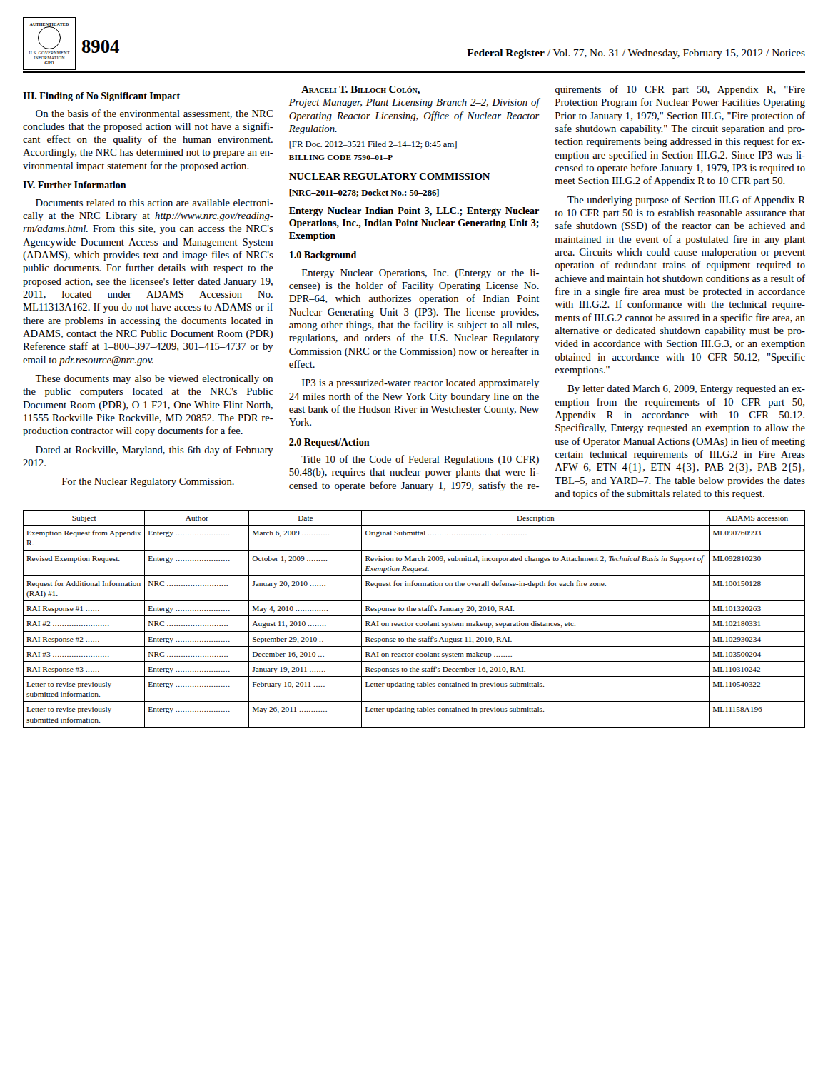AUTHENTICATED
U.S. GOVERNMENT
INFORMATION
GPO
8904
Federal Register / Vol. 77, No. 31 / Wednesday, February 15, 2012 / Notices
III. Finding of No Significant Impact
On the basis of the environmental assessment, the NRC concludes that the proposed action will not have a significant effect on the quality of the human environment. Accordingly, the NRC has determined not to prepare an environmental impact statement for the proposed action.
IV. Further Information
Documents related to this action are available electronically at the NRC Library at http://www.nrc.gov/reading-rm/adams.html. From this site, you can access the NRC's Agencywide Document Access and Management System (ADAMS), which provides text and image files of NRC's public documents. For further details with respect to the proposed action, see the licensee's letter dated January 19, 2011, located under ADAMS Accession No. ML11313A162. If you do not have access to ADAMS or if there are problems in accessing the documents located in ADAMS, contact the NRC Public Document Room (PDR) Reference staff at 1–800–397–4209, 301–415–4737 or by email to pdr.resource@nrc.gov.
These documents may also be viewed electronically on the public computers located at the NRC's Public Document Room (PDR), O 1 F21, One White Flint North, 11555 Rockville Pike Rockville, MD 20852. The PDR reproduction contractor will copy documents for a fee.
Dated at Rockville, Maryland, this 6th day of February 2012.
For the Nuclear Regulatory Commission.
Araceli T. Billoch Colón,
Project Manager, Plant Licensing Branch 2–2, Division of Operating Reactor Licensing, Office of Nuclear Reactor Regulation.
[FR Doc. 2012–3521 Filed 2–14–12; 8:45 am]
BILLING CODE 7590–01–P
NUCLEAR REGULATORY COMMISSION
[NRC–2011–0278; Docket No.: 50–286]
Entergy Nuclear Indian Point 3, LLC.; Entergy Nuclear Operations, Inc., Indian Point Nuclear Generating Unit 3; Exemption
1.0 Background
Entergy Nuclear Operations, Inc. (Entergy or the licensee) is the holder of Facility Operating License No. DPR–64, which authorizes operation of Indian Point Nuclear Generating Unit 3 (IP3). The license provides, among other things, that the facility is subject to all rules, regulations, and orders of the U.S. Nuclear Regulatory Commission (NRC or the Commission) now or hereafter in effect.
IP3 is a pressurized-water reactor located approximately 24 miles north of the New York City boundary line on the east bank of the Hudson River in Westchester County, New York.
2.0 Request/Action
Title 10 of the Code of Federal Regulations (10 CFR) 50.48(b), requires that nuclear power plants that were licensed to operate before January 1, 1979, satisfy the requirements of 10 CFR part 50, Appendix R, "Fire Protection Program for Nuclear Power Facilities Operating Prior to January 1, 1979," Section III.G, "Fire protection of safe shutdown capability." The circuit separation and protection requirements being addressed in this request for exemption are specified in Section III.G.2. Since IP3 was licensed to operate before January 1, 1979, IP3 is required to meet Section III.G.2 of Appendix R to 10 CFR part 50.
The underlying purpose of Section III.G of Appendix R to 10 CFR part 50 is to establish reasonable assurance that safe shutdown (SSD) of the reactor can be achieved and maintained in the event of a postulated fire in any plant area. Circuits which could cause maloperation or prevent operation of redundant trains of equipment required to achieve and maintain hot shutdown conditions as a result of fire in a single fire area must be protected in accordance with III.G.2. If conformance with the technical requirements of III.G.2 cannot be assured in a specific fire area, an alternative or dedicated shutdown capability must be provided in accordance with Section III.G.3, or an exemption obtained in accordance with 10 CFR 50.12, "Specific exemptions."
By letter dated March 6, 2009, Entergy requested an exemption from the requirements of 10 CFR part 50, Appendix R in accordance with 10 CFR 50.12. Specifically, Entergy requested an exemption to allow the use of Operator Manual Actions (OMAs) in lieu of meeting certain technical requirements of III.G.2 in Fire Areas AFW–6, ETN–4{1}, ETN–4{3}, PAB–2{3}, PAB–2{5}, TBL–5, and YARD–7. The table below provides the dates and topics of the submittals related to this request.
| Subject | Author | Date | Description | ADAMS accession |
| --- | --- | --- | --- | --- |
| Exemption Request from Appendix R. | Entergy ....................... | March 6, 2009 ............ | Original Submittal .......................................... | ML090760993 |
| Revised Exemption Request. | Entergy ....................... | October 1, 2009 ......... | Revision to March 2009, submittal, incorporated changes to Attachment 2, Technical Basis in Support of Exemption Request. | ML092810230 |
| Request for Additional Information (RAI) #1. | NRC .......................... | January 20, 2010 ....... | Request for information on the overall defense-in-depth for each fire zone. | ML100150128 |
| RAI Response #1 ...... | Entergy ....................... | May 4, 2010 .............. | Response to the staff's January 20, 2010, RAI. | ML101320263 |
| RAI #2 ........................ | NRC .......................... | August 11, 2010 ........ | RAI on reactor coolant system makeup, separation distances, etc. | ML102180331 |
| RAI Response #2 ...... | Entergy ....................... | September 29, 2010 .. | Response to the staff's August 11, 2010, RAI. | ML102930234 |
| RAI #3 ........................ | NRC .......................... | December 16, 2010 ... | RAI on reactor coolant system makeup ........ | ML103500204 |
| RAI Response #3 ...... | Entergy ....................... | January 19, 2011 ....... | Responses to the staff's December 16, 2010, RAI. | ML110310242 |
| Letter to revise previously submitted information. | Entergy ....................... | February 10, 2011 ..... | Letter updating tables contained in previous submittals. | ML110540322 |
| Letter to revise previously submitted information. | Entergy ....................... | May 26, 2011 ............ | Letter updating tables contained in previous submittals. | ML11158A196 |